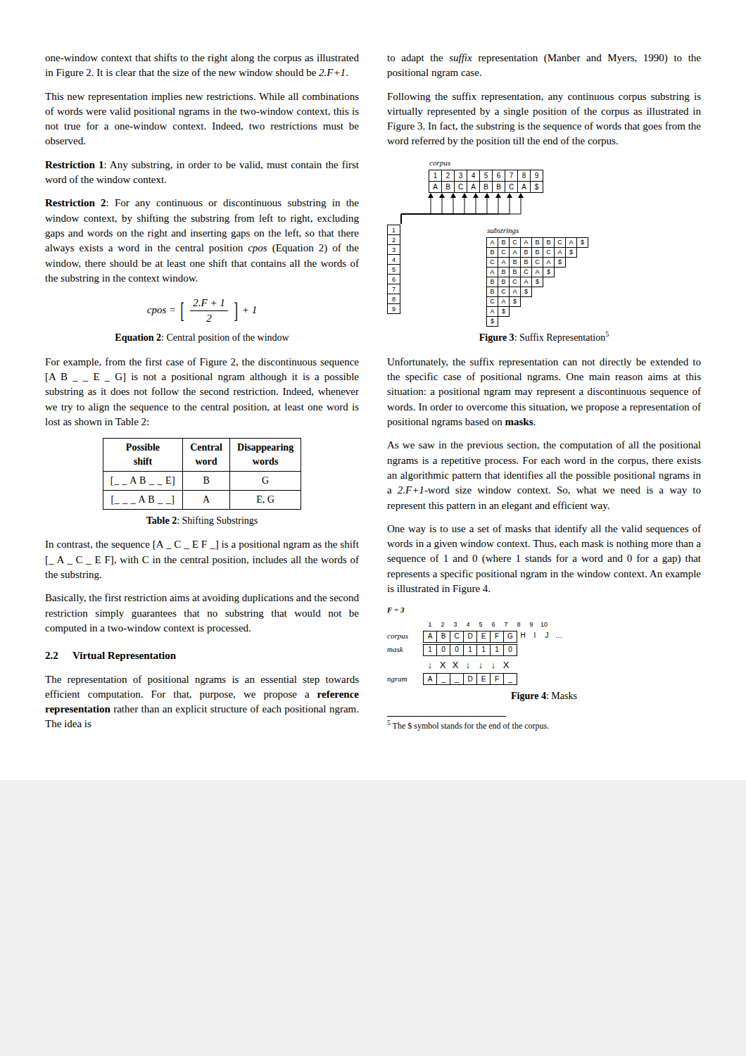one-window context that shifts to the right along the corpus as illustrated in Figure 2. It is clear that the size of the new window should be 2.F+1.
This new representation implies new restrictions. While all combinations of words were valid positional ngrams in the two-window context, this is not true for a one-window context. Indeed, two restrictions must be observed.
Restriction 1: Any substring, in order to be valid, must contain the first word of the window context.
Restriction 2: For any continuous or discontinuous substring in the window context, by shifting the substring from left to right, excluding gaps and words on the right and inserting gaps on the left, so that there always exists a word in the central position cpos (Equation 2) of the window, there should be at least one shift that contains all the words of the substring in the context window.
cpos = [ 2.F + 1 2 ] + 1
Equation 2: Central position of the window
For example, from the first case of Figure 2, the discontinuous sequence [A B _ _ E _ G] is not a positional ngram although it is a possible substring as it does not follow the second restriction. Indeed, whenever we try to align the sequence to the central position, at least one word is lost as shown in Table 2:
| Possible shift | Central word | Disappearing words |
| --- | --- | --- |
| [_ _ A B _ _ E] | B | G |
| [_ _ _ A B _ _] | A | E, G |
Table 2: Shifting Substrings
In contrast, the sequence [A _ C _ E F _] is a positional ngram as the shift [_ A _ C _ E F], with C in the central position, includes all the words of the substring.
Basically, the first restriction aims at avoiding duplications and the second restriction simply guarantees that no substring that would not be computed in a two-window context is processed.
2.2 Virtual Representation
The representation of positional ngrams is an essential step towards efficient computation. For that, purpose, we propose a reference representation rather than an explicit structure of each positional ngram. The idea is
to adapt the suffix representation (Manber and Myers, 1990) to the positional ngram case.
Following the suffix representation, any continuous corpus substring is virtually represented by a single position of the corpus as illustrated in Figure 3. In fact, the substring is the sequence of words that goes from the word referred by the position till the end of the corpus.
corpus
1
2
3
4
5
6
7
8
9
A
B
C
A
B
B
C
A
$
1
2
3
4
5
6
7
8
9
substrings
A
B
C
A
B
B
C
A
$
B
C
A
B
B
C
A
$
C
A
B
B
C
A
$
A
B
B
C
A
$
B
B
C
A
$
B
C
A
$
C
A
$
A
$
$
Figure 3: Suffix Representation5
Unfortunately, the suffix representation can not directly be extended to the specific case of positional ngrams. One main reason aims at this situation: a positional ngram may represent a discontinuous sequence of words. In order to overcome this situation, we propose a representation of positional ngrams based on masks.
As we saw in the previous section, the computation of all the positional ngrams is a repetitive process. For each word in the corpus, there exists an algorithmic pattern that identifies all the possible positional ngrams in a 2.F+1-word size window context. So, what we need is a way to represent this pattern in an elegant and efficient way.
One way is to use a set of masks that identify all the valid sequences of words in a given window context. Thus, each mask is nothing more than a sequence of 1 and 0 (where 1 stands for a word and 0 for a gap) that represents a specific positional ngram in the window context. An example is illustrated in Figure 4.
F = 3
12345678910
corpus
A
B
C
D
E
F
G
H
I
J
…
mask
1
0
0
1
1
1
0
↓XX↓↓↓X
ngram
A
_
_
D
E
F
_
Figure 4: Masks
5 The $ symbol stands for the end of the corpus.